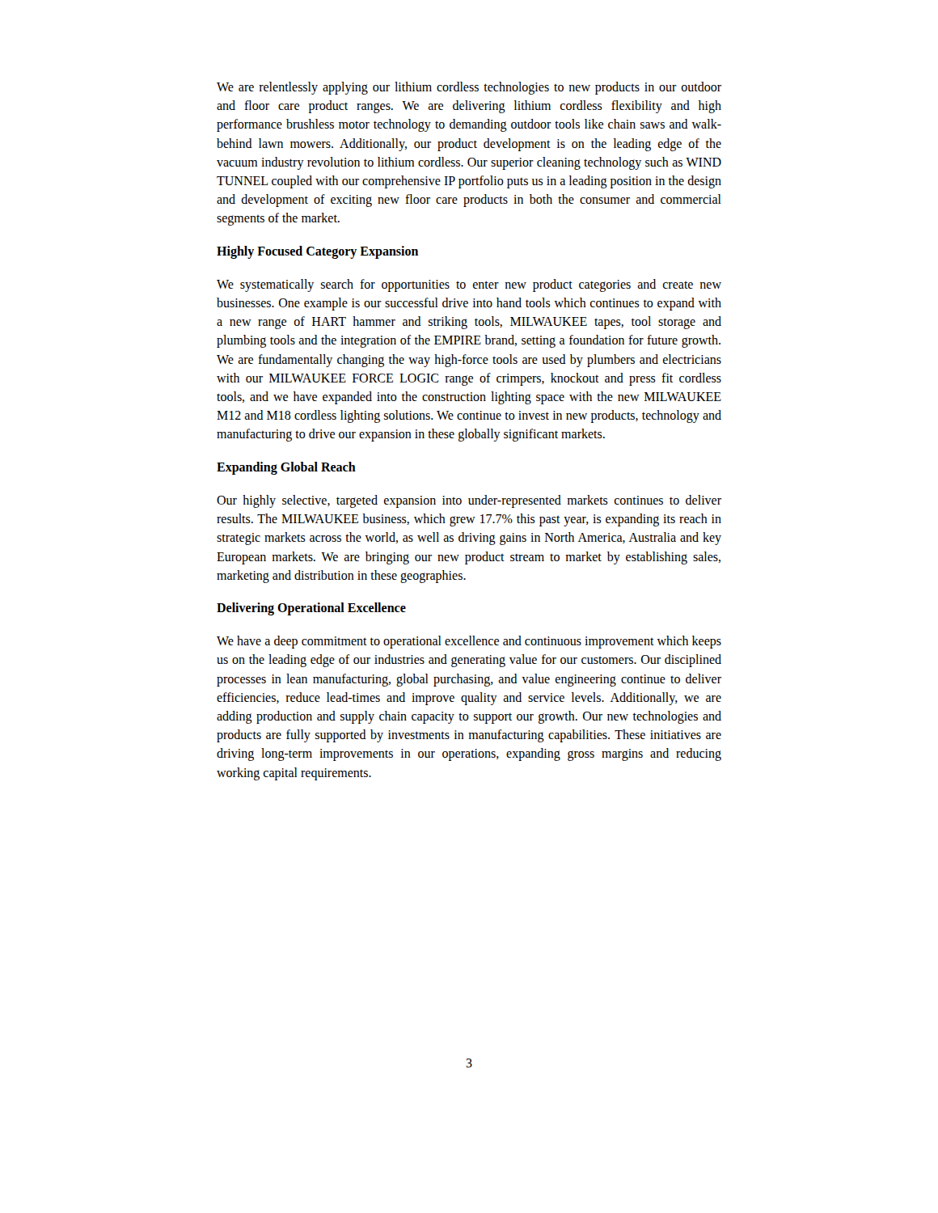We are relentlessly applying our lithium cordless technologies to new products in our outdoor and floor care product ranges. We are delivering lithium cordless flexibility and high performance brushless motor technology to demanding outdoor tools like chain saws and walk-behind lawn mowers. Additionally, our product development is on the leading edge of the vacuum industry revolution to lithium cordless. Our superior cleaning technology such as WIND TUNNEL coupled with our comprehensive IP portfolio puts us in a leading position in the design and development of exciting new floor care products in both the consumer and commercial segments of the market.
Highly Focused Category Expansion
We systematically search for opportunities to enter new product categories and create new businesses. One example is our successful drive into hand tools which continues to expand with a new range of HART hammer and striking tools, MILWAUKEE tapes, tool storage and plumbing tools and the integration of the EMPIRE brand, setting a foundation for future growth. We are fundamentally changing the way high-force tools are used by plumbers and electricians with our MILWAUKEE FORCE LOGIC range of crimpers, knockout and press fit cordless tools, and we have expanded into the construction lighting space with the new MILWAUKEE M12 and M18 cordless lighting solutions. We continue to invest in new products, technology and manufacturing to drive our expansion in these globally significant markets.
Expanding Global Reach
Our highly selective, targeted expansion into under-represented markets continues to deliver results. The MILWAUKEE business, which grew 17.7% this past year, is expanding its reach in strategic markets across the world, as well as driving gains in North America, Australia and key European markets. We are bringing our new product stream to market by establishing sales, marketing and distribution in these geographies.
Delivering Operational Excellence
We have a deep commitment to operational excellence and continuous improvement which keeps us on the leading edge of our industries and generating value for our customers. Our disciplined processes in lean manufacturing, global purchasing, and value engineering continue to deliver efficiencies, reduce lead-times and improve quality and service levels. Additionally, we are adding production and supply chain capacity to support our growth. Our new technologies and products are fully supported by investments in manufacturing capabilities. These initiatives are driving long-term improvements in our operations, expanding gross margins and reducing working capital requirements.
3